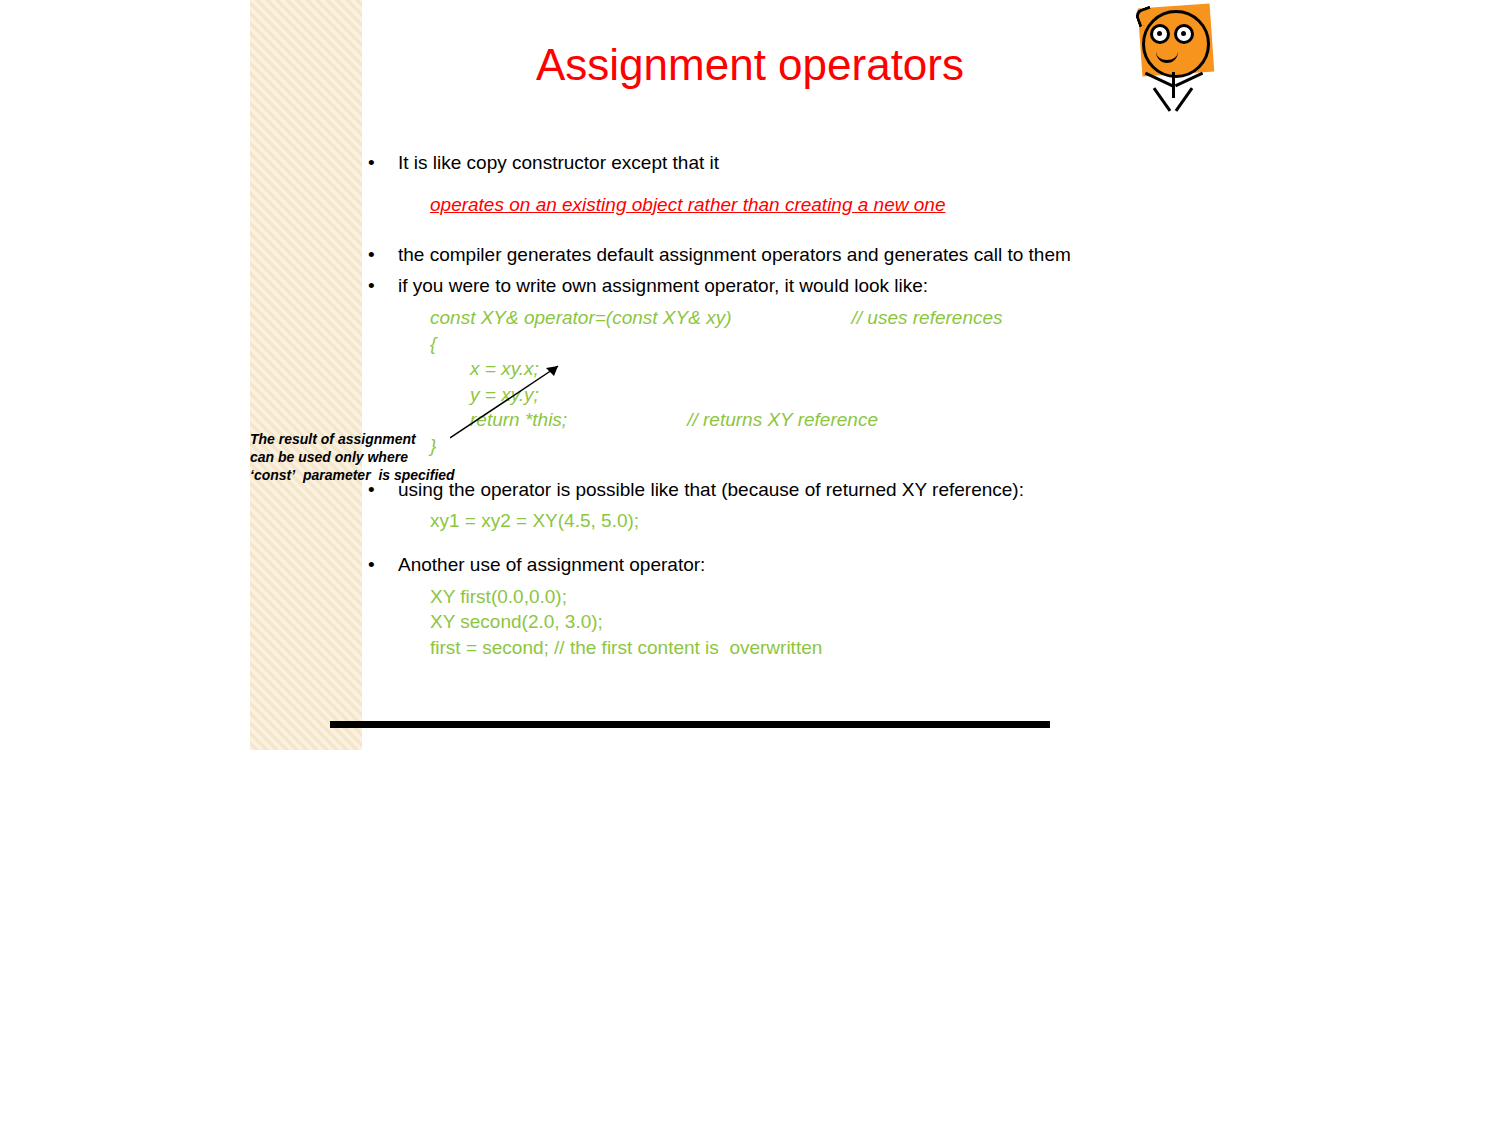Assignment operators
It is like copy constructor except that it
operates on an existing object rather than creating a new one
the compiler generates default assignment operators and generates call to them
if you were to write own assignment operator, it would look like:
const XY& operator=(const XY& xy)// uses references
{
x = xy.x;
y = xy.y;
return *this;// returns XY reference
}
using the operator is possible like that (because of returned XY reference):
xy1 = xy2 = XY(4.5, 5.0);
Another use of assignment operator:
XY first(0.0,0.0);
XY second(2.0, 3.0);
first = second; // the first content is overwritten
The result of assignment
can be used only where
‘const’ parameter is specified